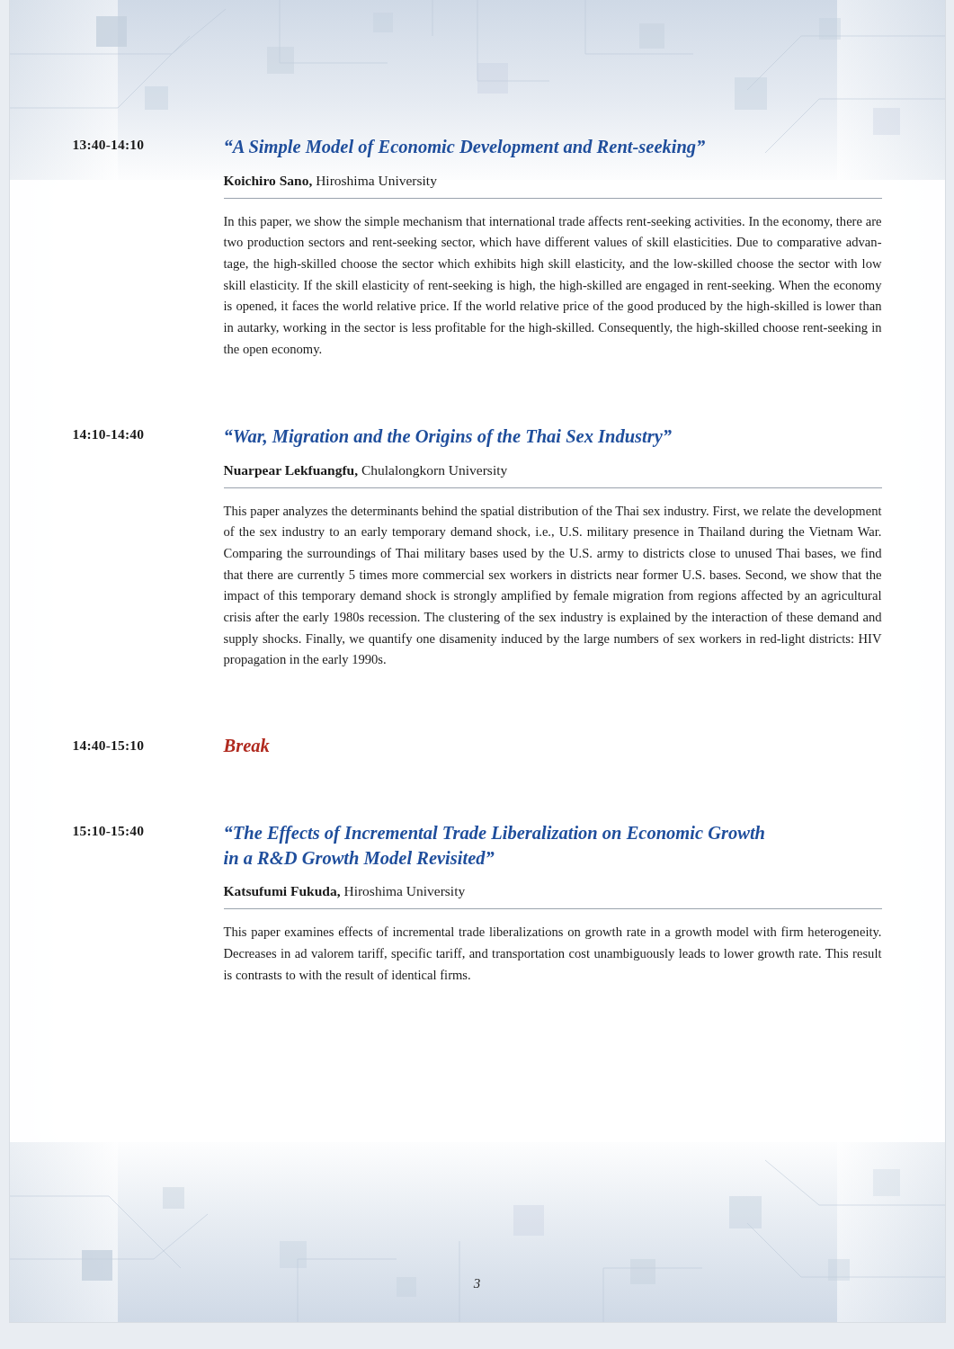13:40-14:10
“A Simple Model of Economic Development and Rent-seeking”
Koichiro Sano, Hiroshima University
In this paper, we show the simple mechanism that international trade affects rent-seeking activities. In the economy, there are two production sectors and rent-seeking sector, which have different values of skill elasticities. Due to comparative advantage, the high-skilled choose the sector which exhibits high skill elasticity, and the low-skilled choose the sector with low skill elasticity. If the skill elasticity of rent-seeking is high, the high-skilled are engaged in rent-seeking. When the economy is opened, it faces the world relative price. If the world relative price of the good produced by the high-skilled is lower than in autarky, working in the sector is less profitable for the high-skilled. Consequently, the high-skilled choose rent-seeking in the open economy.
14:10-14:40
“War, Migration and the Origins of the Thai Sex Industry”
Nuarpear Lekfuangfu, Chulalongkorn University
This paper analyzes the determinants behind the spatial distribution of the Thai sex industry. First, we relate the development of the sex industry to an early temporary demand shock, i.e., U.S. military presence in Thailand during the Vietnam War. Comparing the surroundings of Thai military bases used by the U.S. army to districts close to unused Thai bases, we find that there are currently 5 times more commercial sex workers in districts near former U.S. bases. Second, we show that the impact of this temporary demand shock is strongly amplified by female migration from regions affected by an agricultural crisis after the early 1980s recession. The clustering of the sex industry is explained by the interaction of these demand and supply shocks. Finally, we quantify one disamenity induced by the large numbers of sex workers in red-light districts: HIV propagation in the early 1990s.
14:40-15:10
Break
15:10-15:40
“The Effects of Incremental Trade Liberalization on Economic Growth
in a R&D Growth Model Revisited”
Katsufumi Fukuda, Hiroshima University
This paper examines effects of incremental trade liberalizations on growth rate in a growth model with firm heterogeneity. Decreases in ad valorem tariff, specific tariff, and transportation cost unambiguously leads to lower growth rate. This result is contrasts to with the result of identical firms.
3